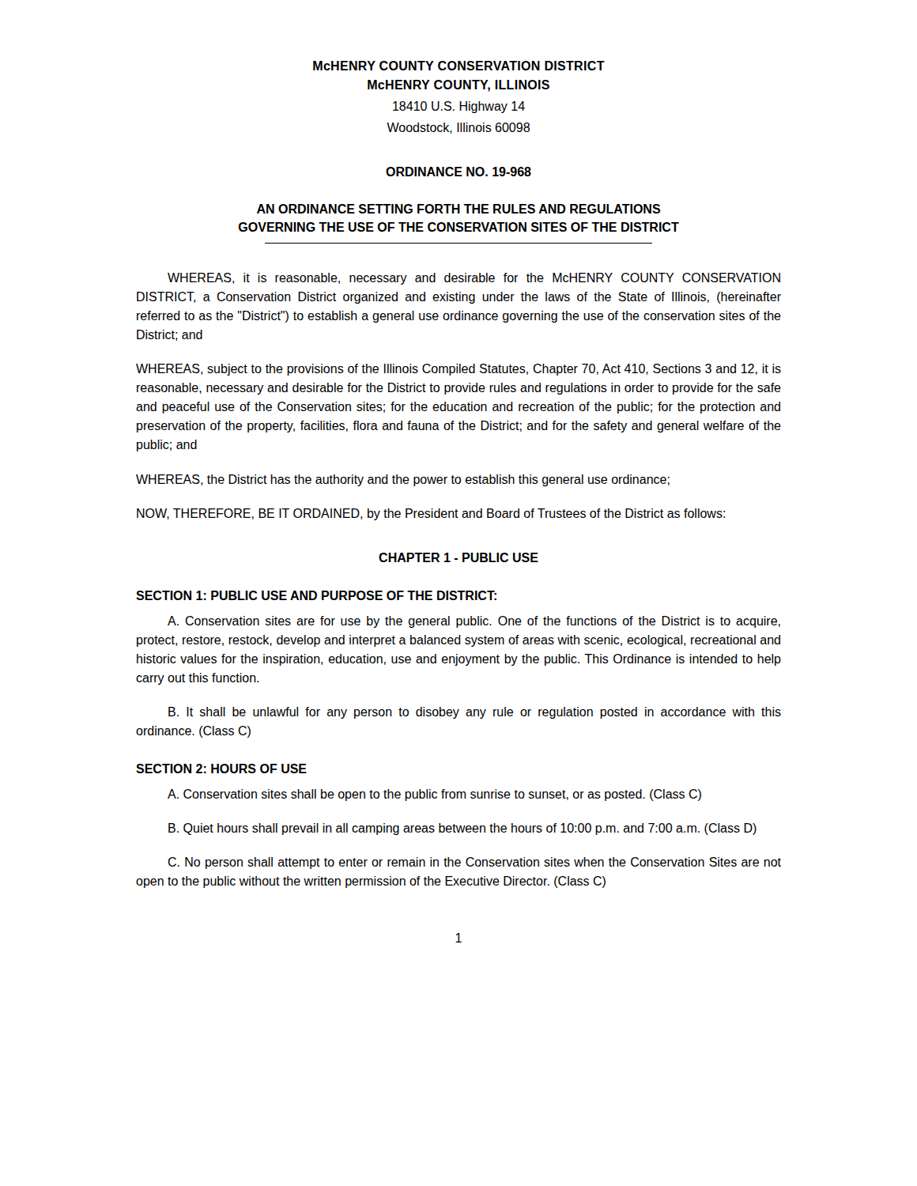McHENRY COUNTY CONSERVATION DISTRICT
McHENRY COUNTY, ILLINOIS
18410 U.S. Highway 14
Woodstock, Illinois 60098
ORDINANCE NO. 19-968
AN ORDINANCE SETTING FORTH THE RULES AND REGULATIONS
GOVERNING THE USE OF THE CONSERVATION SITES OF THE DISTRICT
WHEREAS, it is reasonable, necessary and desirable for the McHENRY COUNTY CONSERVATION DISTRICT, a Conservation District organized and existing under the laws of the State of Illinois, (hereinafter referred to as the "District") to establish a general use ordinance governing the use of the conservation sites of the District; and
WHEREAS, subject to the provisions of the Illinois Compiled Statutes, Chapter 70, Act 410, Sections 3 and 12, it is reasonable, necessary and desirable for the District to provide rules and regulations in order to provide for the safe and peaceful use of the Conservation sites; for the education and recreation of the public; for the protection and preservation of the property, facilities, flora and fauna of the District; and for the safety and general welfare of the public; and
WHEREAS, the District has the authority and the power to establish this general use ordinance;
NOW, THEREFORE, BE IT ORDAINED, by the President and Board of Trustees of the District as follows:
CHAPTER 1 - PUBLIC USE
SECTION 1: PUBLIC USE AND PURPOSE OF THE DISTRICT:
A. Conservation sites are for use by the general public. One of the functions of the District is to acquire, protect, restore, restock, develop and interpret a balanced system of areas with scenic, ecological, recreational and historic values for the inspiration, education, use and enjoyment by the public. This Ordinance is intended to help carry out this function.
B. It shall be unlawful for any person to disobey any rule or regulation posted in accordance with this ordinance. (Class C)
SECTION 2: HOURS OF USE
A. Conservation sites shall be open to the public from sunrise to sunset, or as posted. (Class C)
B. Quiet hours shall prevail in all camping areas between the hours of 10:00 p.m. and 7:00 a.m. (Class D)
C. No person shall attempt to enter or remain in the Conservation sites when the Conservation Sites are not open to the public without the written permission of the Executive Director. (Class C)
1